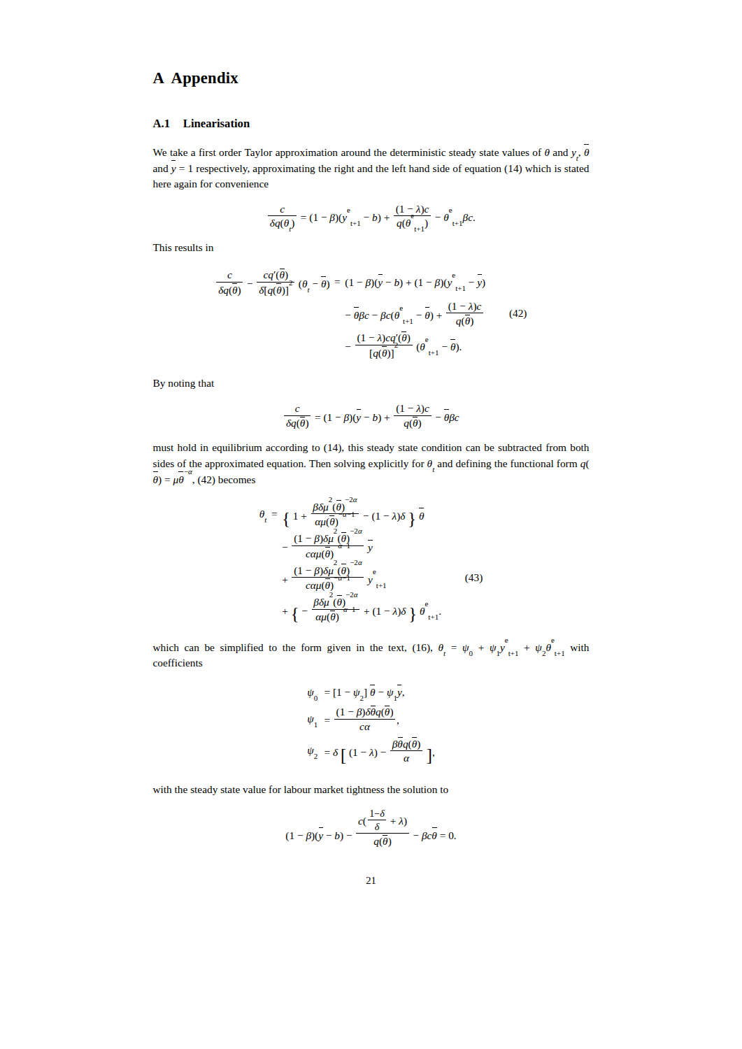AAppendix
A.1 Linearisation
We take a first order Taylor approximation around the deterministic steady state values of θ and yt, θ and y = 1 respectively, approximating the right and the left hand side of equation (14) which is stated here again for convenience
cδq(θt) = (1 − β)(yet+1 − b) + (1 − λ)c q(θet+1) − θet+1βc.
This results in
| c δq ( θ ) − cq ′( θ ) δ [ q ( θ )] 2 ( θ t − θ ) | = | (1 − β )( y − b ) + (1 − β )( y e t+1 − y ) | |
| | | − θ βc − βc ( θ e t+1 − θ ) + (1 − λ ) c q ( θ ) | (42) |
| | | − (1 − λ ) cq ′( θ ) [ q ( θ )] 2 ( θ e t+1 − θ ). | |
By noting that
cδq(θ) = (1 − β)(y − b) + (1 − λ)c q(θ) − θβc
must hold in equilibrium according to (14), this steady state condition can be subtracted from both sides of the approximated equation. Then solving explicitly for θt and defining the functional form q(θ) = μθ−α, (42) becomes
| θ t | = | { 1 + βδμ 2 ( θ ) −2 α αμ ( θ ) − α −1 − (1 − λ ) δ } θ | |
| | | − (1 − β ) δμ 2 ( θ ) −2 α cαμ ( θ ) − α −1 y | |
| | | + (1 − β ) δμ 2 ( θ ) −2 α cαμ ( θ ) − α −1 y e t+1 | (43) |
| | | + { − βδμ 2 ( θ ) −2 α αμ ( θ ) − α −1 + (1 − λ ) δ } θ e t+1 . | |
which can be simplified to the form given in the text, (16), θt = ψ0 + ψ1yet+1 + ψ2θet+1 with coefficients
| ψ 0 | = [1 − ψ 2 ] θ − ψ 1 y , |
| ψ 1 | = (1 − β ) δ θ q ( θ ) cα , |
| ψ 2 | = δ [ (1 − λ ) − β θ q ( θ ) α ] , |
with the steady state value for labour market tightness the solution to
(1 − β)(y − b) − c(1−δ δ + λ) q(θ) − βc θ = 0.
21